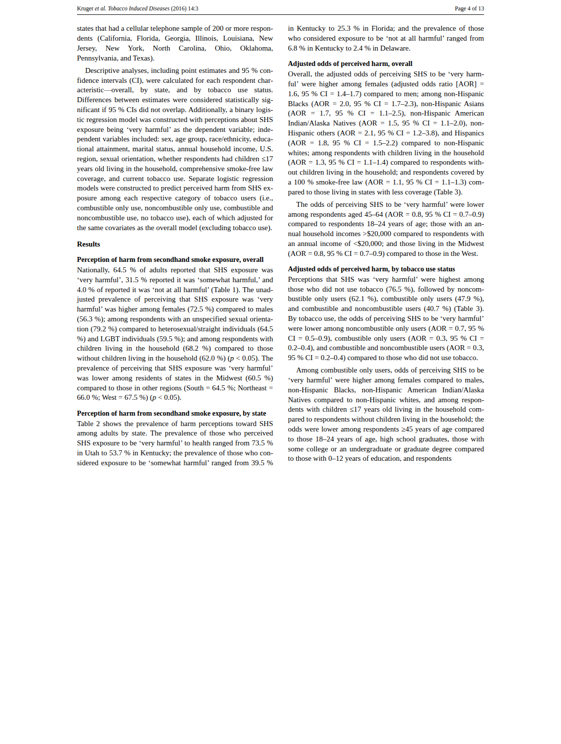Kruger et al. Tobacco Induced Diseases (2016) 14:3 Page 4 of 13
states that had a cellular telephone sample of 200 or more respondents (California, Florida, Georgia, Illinois, Louisiana, New Jersey, New York, North Carolina, Ohio, Oklahoma, Pennsylvania, and Texas).
Descriptive analyses, including point estimates and 95 % confidence intervals (CI), were calculated for each respondent characteristic—overall, by state, and by tobacco use status. Differences between estimates were considered statistically significant if 95 % CIs did not overlap. Additionally, a binary logistic regression model was constructed with perceptions about SHS exposure being ‘very harmful’ as the dependent variable; independent variables included: sex, age group, race/ethnicity, educational attainment, marital status, annual household income, U.S. region, sexual orientation, whether respondents had children ≤17 years old living in the household, comprehensive smoke-free law coverage, and current tobacco use. Separate logistic regression models were constructed to predict perceived harm from SHS exposure among each respective category of tobacco users (i.e., combustible only use, noncombustible only use, combustible and noncombustible use, no tobacco use), each of which adjusted for the same covariates as the overall model (excluding tobacco use).
Results
Perception of harm from secondhand smoke exposure, overall
Nationally, 64.5 % of adults reported that SHS exposure was ‘very harmful’, 31.5 % reported it was ‘somewhat harmful,’ and 4.0 % of reported it was ‘not at all harmful’ (Table 1). The unadjusted prevalence of perceiving that SHS exposure was ‘very harmful’ was higher among females (72.5 %) compared to males (56.3 %); among respondents with an unspecified sexual orientation (79.2 %) compared to heterosexual/straight individuals (64.5 %) and LGBT individuals (59.5 %); and among respondents with children living in the household (68.2 %) compared to those without children living in the household (62.0 %) (p < 0.05). The prevalence of perceiving that SHS exposure was ‘very harmful’ was lower among residents of states in the Midwest (60.5 %) compared to those in other regions (South = 64.5 %; Northeast = 66.0 %; West = 67.5 %) (p < 0.05).
Perception of harm from secondhand smoke exposure, by state
Table 2 shows the prevalence of harm perceptions toward SHS among adults by state. The prevalence of those who perceived SHS exposure to be ‘very harmful’ to health ranged from 73.5 % in Utah to 53.7 % in Kentucky; the prevalence of those who considered exposure to be ‘somewhat harmful’ ranged from 39.5 % in Kentucky to 25.3 % in Florida; and the prevalence of those who considered exposure to be ‘not at all harmful’ ranged from 6.8 % in Kentucky to 2.4 % in Delaware.
Adjusted odds of perceived harm, overall
Overall, the adjusted odds of perceiving SHS to be ‘very harmful’ were higher among females (adjusted odds ratio [AOR] = 1.6, 95 % CI = 1.4–1.7) compared to men; among non-Hispanic Blacks (AOR = 2.0, 95 % CI = 1.7–2.3), non-Hispanic Asians (AOR = 1.7, 95 % CI = 1.1–2.5), non-Hispanic American Indian/Alaska Natives (AOR = 1.5, 95 % CI = 1.1–2.0), non-Hispanic others (AOR = 2.1, 95 % CI = 1.2–3.8), and Hispanics (AOR = 1.8, 95 % CI = 1.5–2.2) compared to non-Hispanic whites; among respondents with children living in the household (AOR = 1.3, 95 % CI = 1.1–1.4) compared to respondents without children living in the household; and respondents covered by a 100 % smoke-free law (AOR = 1.1, 95 % CI = 1.1–1.3) compared to those living in states with less coverage (Table 3).
The odds of perceiving SHS to be ‘very harmful’ were lower among respondents aged 45–64 (AOR = 0.8, 95 % CI = 0.7–0.9) compared to respondents 18–24 years of age; those with an annual household incomes >$20,000 compared to respondents with an annual income of <$20,000; and those living in the Midwest (AOR = 0.8, 95 % CI = 0.7–0.9) compared to those in the West.
Adjusted odds of perceived harm, by tobacco use status
Perceptions that SHS was ‘very harmful’ were highest among those who did not use tobacco (76.5 %), followed by noncombustible only users (62.1 %), combustible only users (47.9 %), and combustible and noncombustible users (40.7 %) (Table 3). By tobacco use, the odds of perceiving SHS to be ‘very harmful’ were lower among noncombustible only users (AOR = 0.7, 95 % CI = 0.5–0.9), combustible only users (AOR = 0.3, 95 % CI = 0.2–0.4), and combustible and noncombustible users (AOR = 0.3, 95 % CI = 0.2–0.4) compared to those who did not use tobacco.
Among combustible only users, odds of perceiving SHS to be ‘very harmful’ were higher among females compared to males, non-Hispanic Blacks, non-Hispanic American Indian/Alaska Natives compared to non-Hispanic whites, and among respondents with children ≤17 years old living in the household compared to respondents without children living in the household; the odds were lower among respondents ≥45 years of age compared to those 18–24 years of age, high school graduates, those with some college or an undergraduate or graduate degree compared to those with 0–12 years of education, and respondents